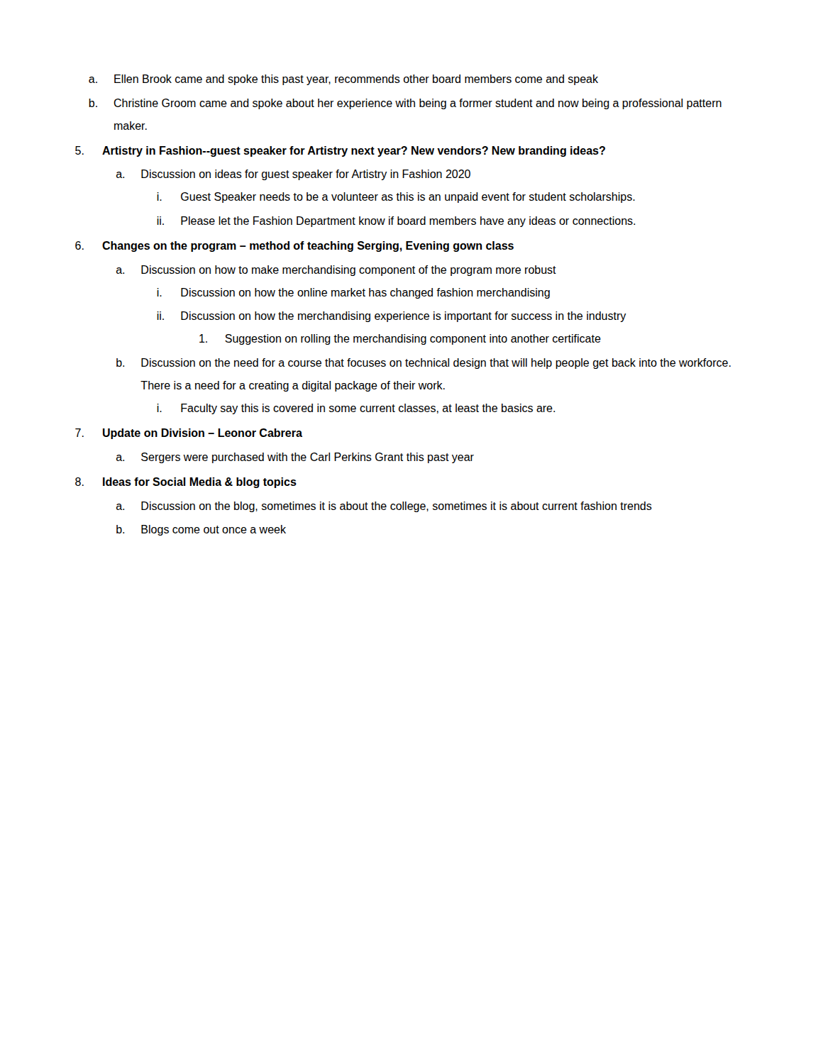a. Ellen Brook came and spoke this past year, recommends other board members come and speak
b. Christine Groom came and spoke about her experience with being a former student and now being a professional pattern maker.
5. Artistry in Fashion--guest speaker for Artistry next year? New vendors? New branding ideas?
a. Discussion on ideas for guest speaker for Artistry in Fashion 2020
i. Guest Speaker needs to be a volunteer as this is an unpaid event for student scholarships.
ii. Please let the Fashion Department know if board members have any ideas or connections.
6. Changes on the program – method of teaching Serging, Evening gown class
a. Discussion on how to make merchandising component of the program more robust
i. Discussion on how the online market has changed fashion merchandising
ii. Discussion on how the merchandising experience is important for success in the industry
1. Suggestion on rolling the merchandising component into another certificate
b. Discussion on the need for a course that focuses on technical design that will help people get back into the workforce. There is a need for a creating a digital package of their work.
i. Faculty say this is covered in some current classes, at least the basics are.
7. Update on Division – Leonor Cabrera
a. Sergers were purchased with the Carl Perkins Grant this past year
8. Ideas for Social Media & blog topics
a. Discussion on the blog, sometimes it is about the college, sometimes it is about current fashion trends
b. Blogs come out once a week